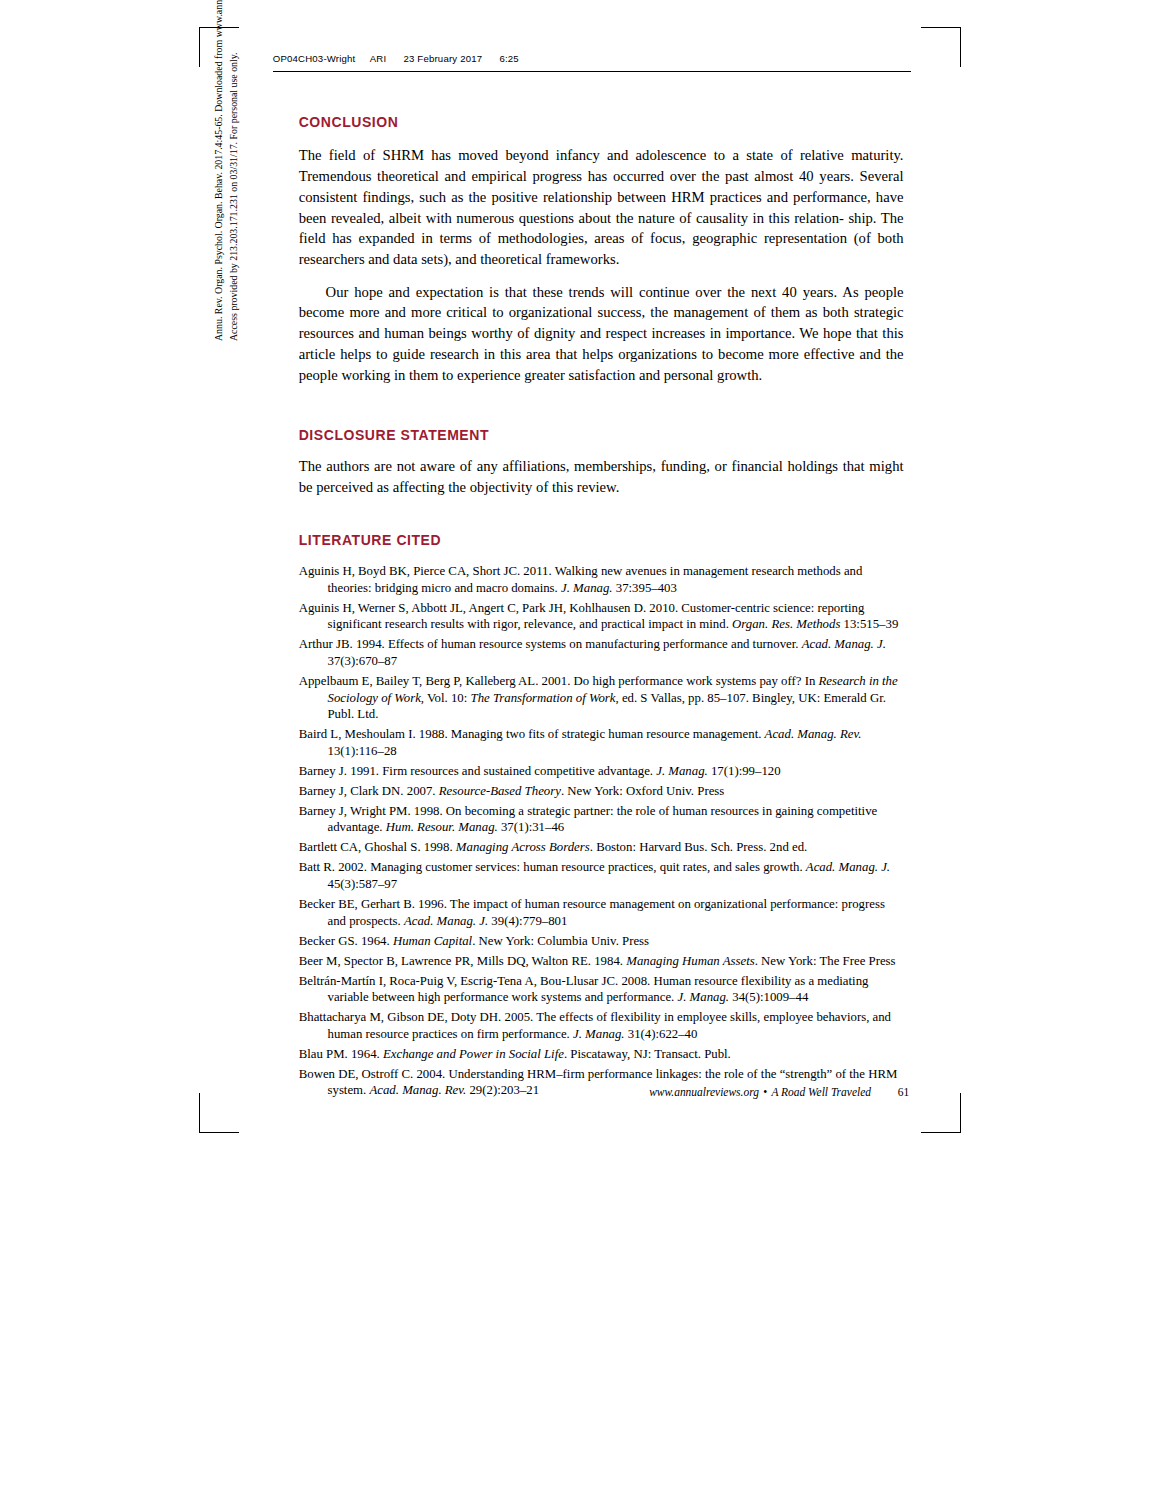OP04CH03-Wright ARI 23 February 2017 6:25
Annu. Rev. Organ. Psychol. Organ. Behav. 2017.4:45-65. Downloaded from www.annualreviews.org Access provided by 213.203.171.231 on 03/31/17. For personal use only.
CONCLUSION
The field of SHRM has moved beyond infancy and adolescence to a state of relative maturity. Tremendous theoretical and empirical progress has occurred over the past almost 40 years. Several consistent findings, such as the positive relationship between HRM practices and performance, have been revealed, albeit with numerous questions about the nature of causality in this relation‑ ship. The field has expanded in terms of methodologies, areas of focus, geographic representation (of both researchers and data sets), and theoretical frameworks.
Our hope and expectation is that these trends will continue over the next 40 years. As people become more and more critical to organizational success, the management of them as both strategic resources and human beings worthy of dignity and respect increases in importance. We hope that this article helps to guide research in this area that helps organizations to become more effective and the people working in them to experience greater satisfaction and personal growth.
DISCLOSURE STATEMENT
The authors are not aware of any affiliations, memberships, funding, or financial holdings that might be perceived as affecting the objectivity of this review.
LITERATURE CITED
Aguinis H, Boyd BK, Pierce CA, Short JC. 2011. Walking new avenues in management research methods and theories: bridging micro and macro domains. J. Manag. 37:395–403
Aguinis H, Werner S, Abbott JL, Angert C, Park JH, Kohlhausen D. 2010. Customer-centric science: reporting significant research results with rigor, relevance, and practical impact in mind. Organ. Res. Methods 13:515–39
Arthur JB. 1994. Effects of human resource systems on manufacturing performance and turnover. Acad. Manag. J. 37(3):670–87
Appelbaum E, Bailey T, Berg P, Kalleberg AL. 2001. Do high performance work systems pay off? In Research in the Sociology of Work, Vol. 10: The Transformation of Work, ed. S Vallas, pp. 85–107. Bingley, UK: Emerald Gr. Publ. Ltd.
Baird L, Meshoulam I. 1988. Managing two fits of strategic human resource management. Acad. Manag. Rev. 13(1):116–28
Barney J. 1991. Firm resources and sustained competitive advantage. J. Manag. 17(1):99–120
Barney J, Clark DN. 2007. Resource-Based Theory. New York: Oxford Univ. Press
Barney J, Wright PM. 1998. On becoming a strategic partner: the role of human resources in gaining competitive advantage. Hum. Resour. Manag. 37(1):31–46
Bartlett CA, Ghoshal S. 1998. Managing Across Borders. Boston: Harvard Bus. Sch. Press. 2nd ed.
Batt R. 2002. Managing customer services: human resource practices, quit rates, and sales growth. Acad. Manag. J. 45(3):587–97
Becker BE, Gerhart B. 1996. The impact of human resource management on organizational performance: progress and prospects. Acad. Manag. J. 39(4):779–801
Becker GS. 1964. Human Capital. New York: Columbia Univ. Press
Beer M, Spector B, Lawrence PR, Mills DQ, Walton RE. 1984. Managing Human Assets. New York: The Free Press
Beltrán-Martín I, Roca-Puig V, Escrig-Tena A, Bou-Llusar JC. 2008. Human resource flexibility as a mediating variable between high performance work systems and performance. J. Manag. 34(5):1009–44
Bhattacharya M, Gibson DE, Doty DH. 2005. The effects of flexibility in employee skills, employee behaviors, and human resource practices on firm performance. J. Manag. 31(4):622–40
Blau PM. 1964. Exchange and Power in Social Life. Piscataway, NJ: Transact. Publ.
Bowen DE, Ostroff C. 2004. Understanding HRM–firm performance linkages: the role of the “strength” of the HRM system. Acad. Manag. Rev. 29(2):203–21
www.annualreviews.org • A Road Well Traveled 61